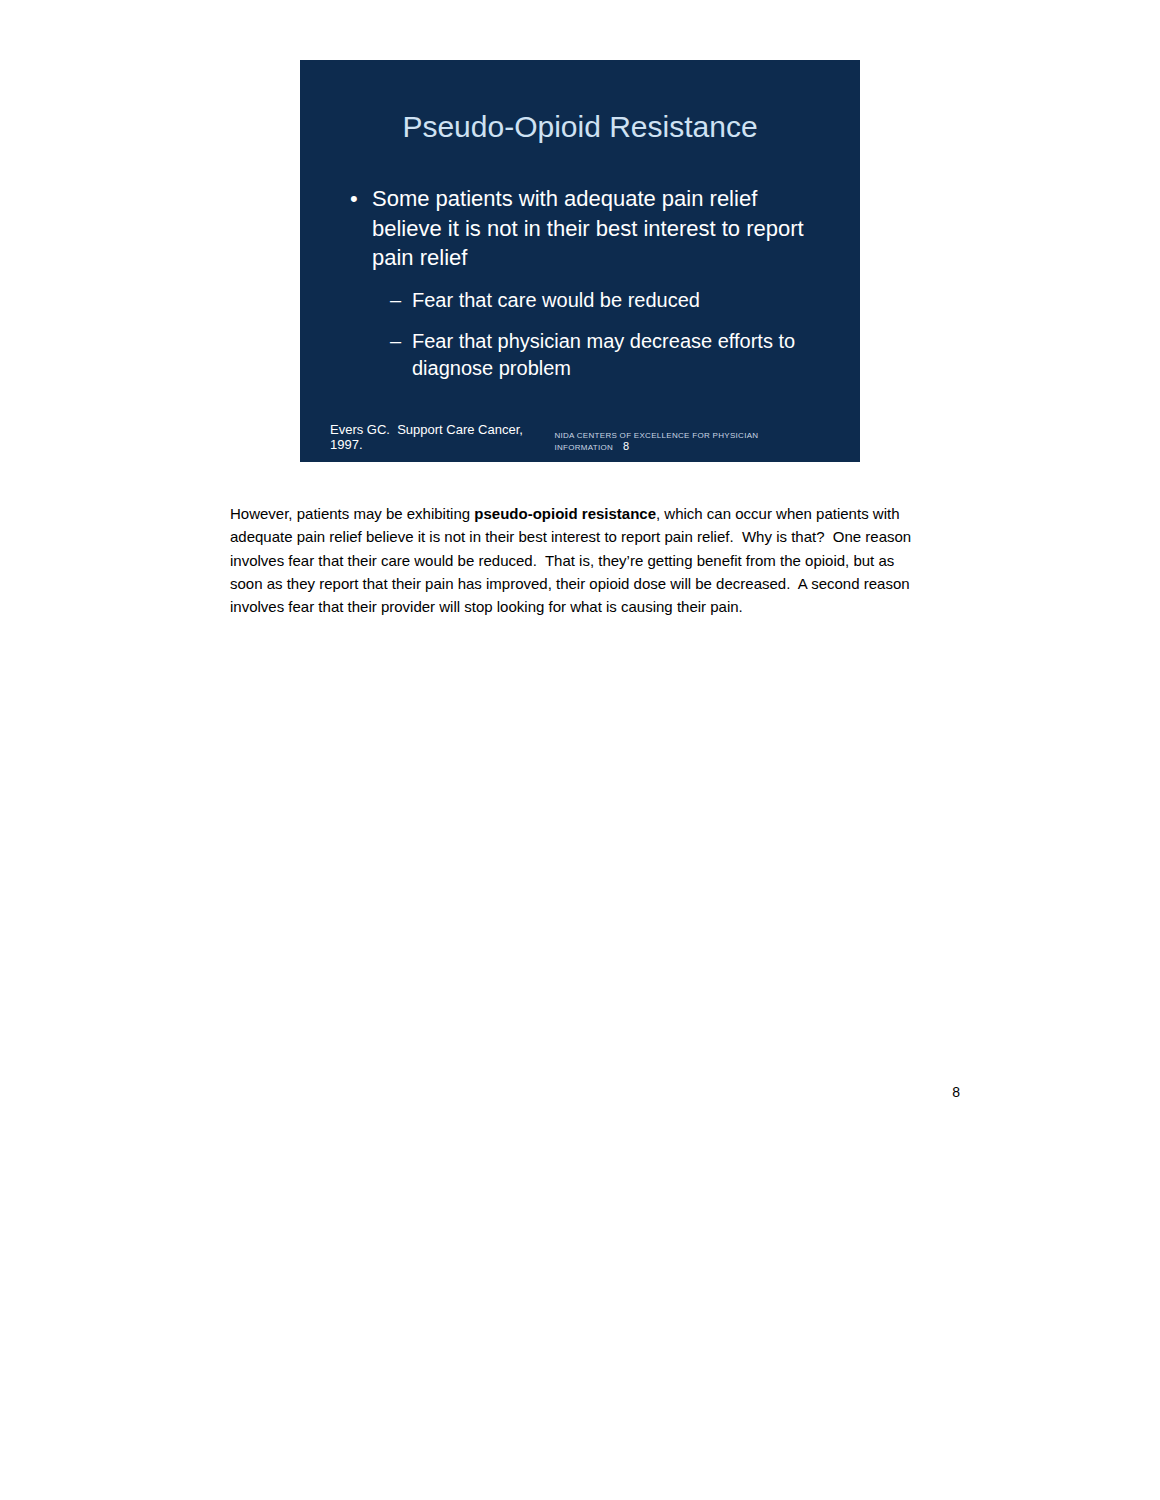Pseudo-Opioid Resistance
Some patients with adequate pain relief believe it is not in their best interest to report pain relief
Fear that care would be reduced
Fear that physician may decrease efforts to diagnose problem
Evers GC. Support Care Cancer, 1997. NIDA CENTERS OF EXCELLENCE FOR PHYSICIAN INFORMATION 8
However, patients may be exhibiting pseudo-opioid resistance, which can occur when patients with adequate pain relief believe it is not in their best interest to report pain relief. Why is that? One reason involves fear that their care would be reduced. That is, they’re getting benefit from the opioid, but as soon as they report that their pain has improved, their opioid dose will be decreased. A second reason involves fear that their provider will stop looking for what is causing their pain.
8